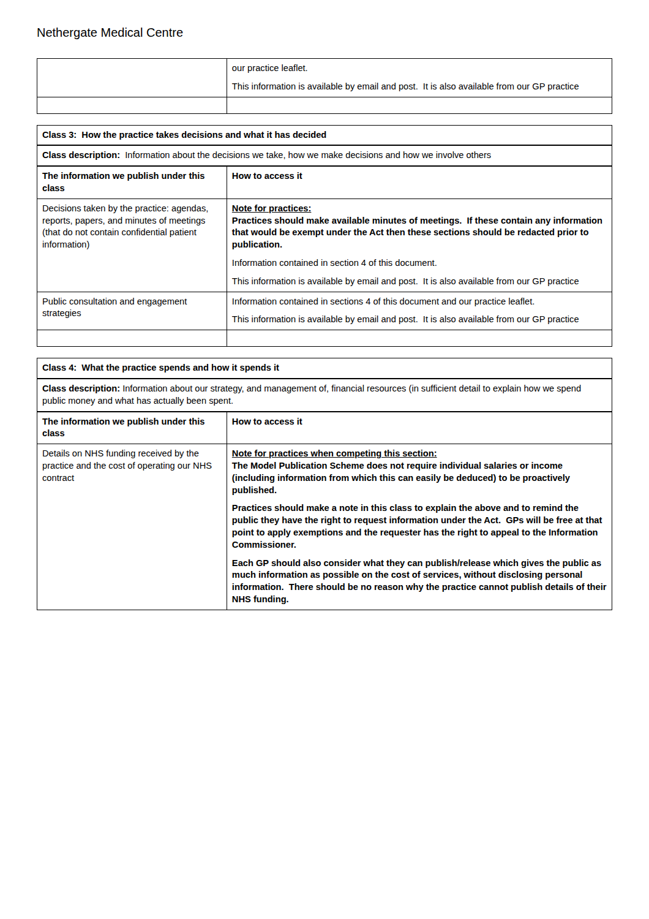Nethergate Medical Centre
| | our practice leaflet. This information is available by email and post. It is also available from our GP practice |
| Class 3: How the practice takes decisions and what it has decided |
| Class description: Information about the decisions we take, how we make decisions and how we involve others |
| The information we publish under this class | How to access it |
| Decisions taken by the practice: agendas, reports, papers, and minutes of meetings (that do not contain confidential patient information) | Note for practices: Practices should make available minutes of meetings. If these contain any information that would be exempt under the Act then these sections should be redacted prior to publication. Information contained in section 4 of this document. This information is available by email and post. It is also available from our GP practice |
| Public consultation and engagement strategies | Information contained in sections 4 of this document and our practice leaflet. This information is available by email and post. It is also available from our GP practice |
| Class 4: What the practice spends and how it spends it |
| Class description: Information about our strategy, and management of, financial resources (in sufficient detail to explain how we spend public money and what has actually been spent. |
| The information we publish under this class | How to access it |
| Details on NHS funding received by the practice and the cost of operating our NHS contract | Note for practices when competing this section: The Model Publication Scheme does not require individual salaries or income (including information from which this can easily be deduced) to be proactively published. Practices should make a note in this class to explain the above and to remind the public they have the right to request information under the Act. GPs will be free at that point to apply exemptions and the requester has the right to appeal to the Information Commissioner. Each GP should also consider what they can publish/release which gives the public as much information as possible on the cost of services, without disclosing personal information. There should be no reason why the practice cannot publish details of their NHS funding. |